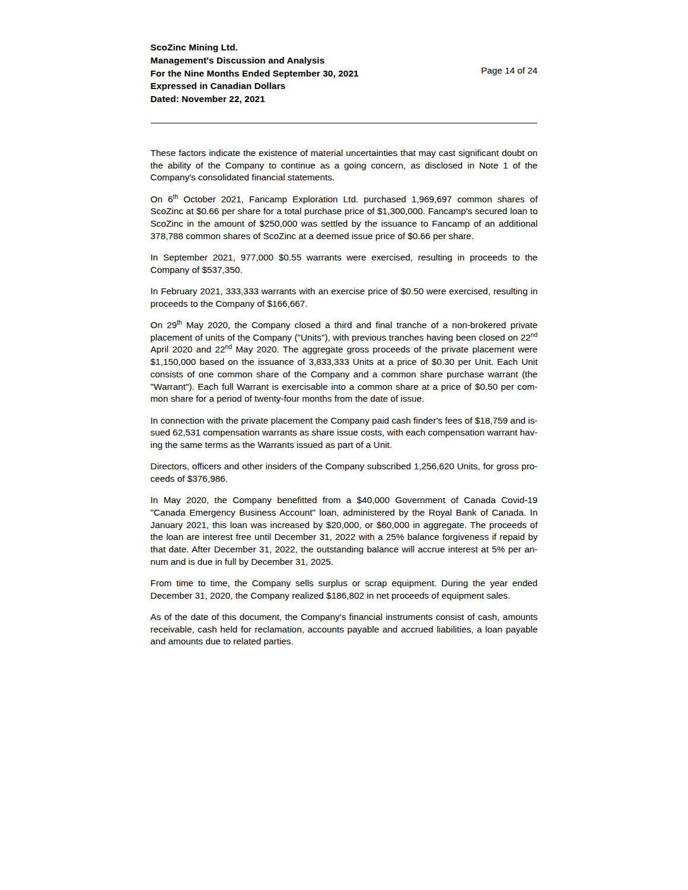ScoZinc Mining Ltd.
Management's Discussion and Analysis
For the Nine Months Ended September 30, 2021
Expressed in Canadian Dollars
Dated: November 22, 2021
Page 14 of 24
These factors indicate the existence of material uncertainties that may cast significant doubt on the ability of the Company to continue as a going concern, as disclosed in Note 1 of the Company's consolidated financial statements.
On 6th October 2021, Fancamp Exploration Ltd. purchased 1,969,697 common shares of ScoZinc at $0.66 per share for a total purchase price of $1,300,000. Fancamp's secured loan to ScoZinc in the amount of $250,000 was settled by the issuance to Fancamp of an additional 378,788 common shares of ScoZinc at a deemed issue price of $0.66 per share.
In September 2021, 977,000 $0.55 warrants were exercised, resulting in proceeds to the Company of $537,350.
In February 2021, 333,333 warrants with an exercise price of $0.50 were exercised, resulting in proceeds to the Company of $166,667.
On 29th May 2020, the Company closed a third and final tranche of a non-brokered private placement of units of the Company ("Units"), with previous tranches having been closed on 22nd April 2020 and 22nd May 2020. The aggregate gross proceeds of the private placement were $1,150,000 based on the issuance of 3,833,333 Units at a price of $0.30 per Unit. Each Unit consists of one common share of the Company and a common share purchase warrant (the "Warrant"). Each full Warrant is exercisable into a common share at a price of $0.50 per common share for a period of twenty-four months from the date of issue.
In connection with the private placement the Company paid cash finder's fees of $18,759 and issued 62,531 compensation warrants as share issue costs, with each compensation warrant having the same terms as the Warrants issued as part of a Unit.
Directors, officers and other insiders of the Company subscribed 1,256,620 Units, for gross proceeds of $376,986.
In May 2020, the Company benefitted from a $40,000 Government of Canada Covid-19 "Canada Emergency Business Account" loan, administered by the Royal Bank of Canada. In January 2021, this loan was increased by $20,000, or $60,000 in aggregate. The proceeds of the loan are interest free until December 31, 2022 with a 25% balance forgiveness if repaid by that date. After December 31, 2022, the outstanding balance will accrue interest at 5% per annum and is due in full by December 31, 2025.
From time to time, the Company sells surplus or scrap equipment. During the year ended December 31, 2020, the Company realized $186,802 in net proceeds of equipment sales.
As of the date of this document, the Company's financial instruments consist of cash, amounts receivable, cash held for reclamation, accounts payable and accrued liabilities, a loan payable and amounts due to related parties.